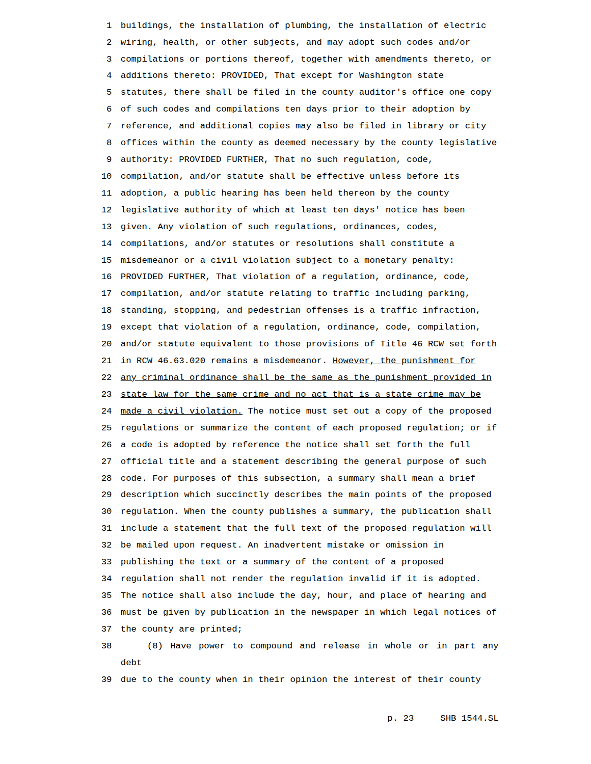buildings, the installation of plumbing, the installation of electric
wiring, health, or other subjects, and may adopt such codes and/or
compilations or portions thereof, together with amendments thereto, or
additions thereto: PROVIDED, That except for Washington state
statutes, there shall be filed in the county auditor's office one copy
of such codes and compilations ten days prior to their adoption by
reference, and additional copies may also be filed in library or city
offices within the county as deemed necessary by the county legislative
authority: PROVIDED FURTHER, That no such regulation, code,
compilation, and/or statute shall be effective unless before its
adoption, a public hearing has been held thereon by the county
legislative authority of which at least ten days' notice has been
given. Any violation of such regulations, ordinances, codes,
compilations, and/or statutes or resolutions shall constitute a
misdemeanor or a civil violation subject to a monetary penalty:
PROVIDED FURTHER, That violation of a regulation, ordinance, code,
compilation, and/or statute relating to traffic including parking,
standing, stopping, and pedestrian offenses is a traffic infraction,
except that violation of a regulation, ordinance, code, compilation,
and/or statute equivalent to those provisions of Title 46 RCW set forth
in RCW 46.63.020 remains a misdemeanor. However, the punishment for
any criminal ordinance shall be the same as the punishment provided in
state law for the same crime and no act that is a state crime may be
made a civil violation. The notice must set out a copy of the proposed
regulations or summarize the content of each proposed regulation; or if
a code is adopted by reference the notice shall set forth the full
official title and a statement describing the general purpose of such
code. For purposes of this subsection, a summary shall mean a brief
description which succinctly describes the main points of the proposed
regulation. When the county publishes a summary, the publication shall
include a statement that the full text of the proposed regulation will
be mailed upon request. An inadvertent mistake or omission in
publishing the text or a summary of the content of a proposed
regulation shall not render the regulation invalid if it is adopted.
The notice shall also include the day, hour, and place of hearing and
must be given by publication in the newspaper in which legal notices of
the county are printed;
(8) Have power to compound and release in whole or in part any debt
due to the county when in their opinion the interest of their county
p. 23 SHB 1544.SL